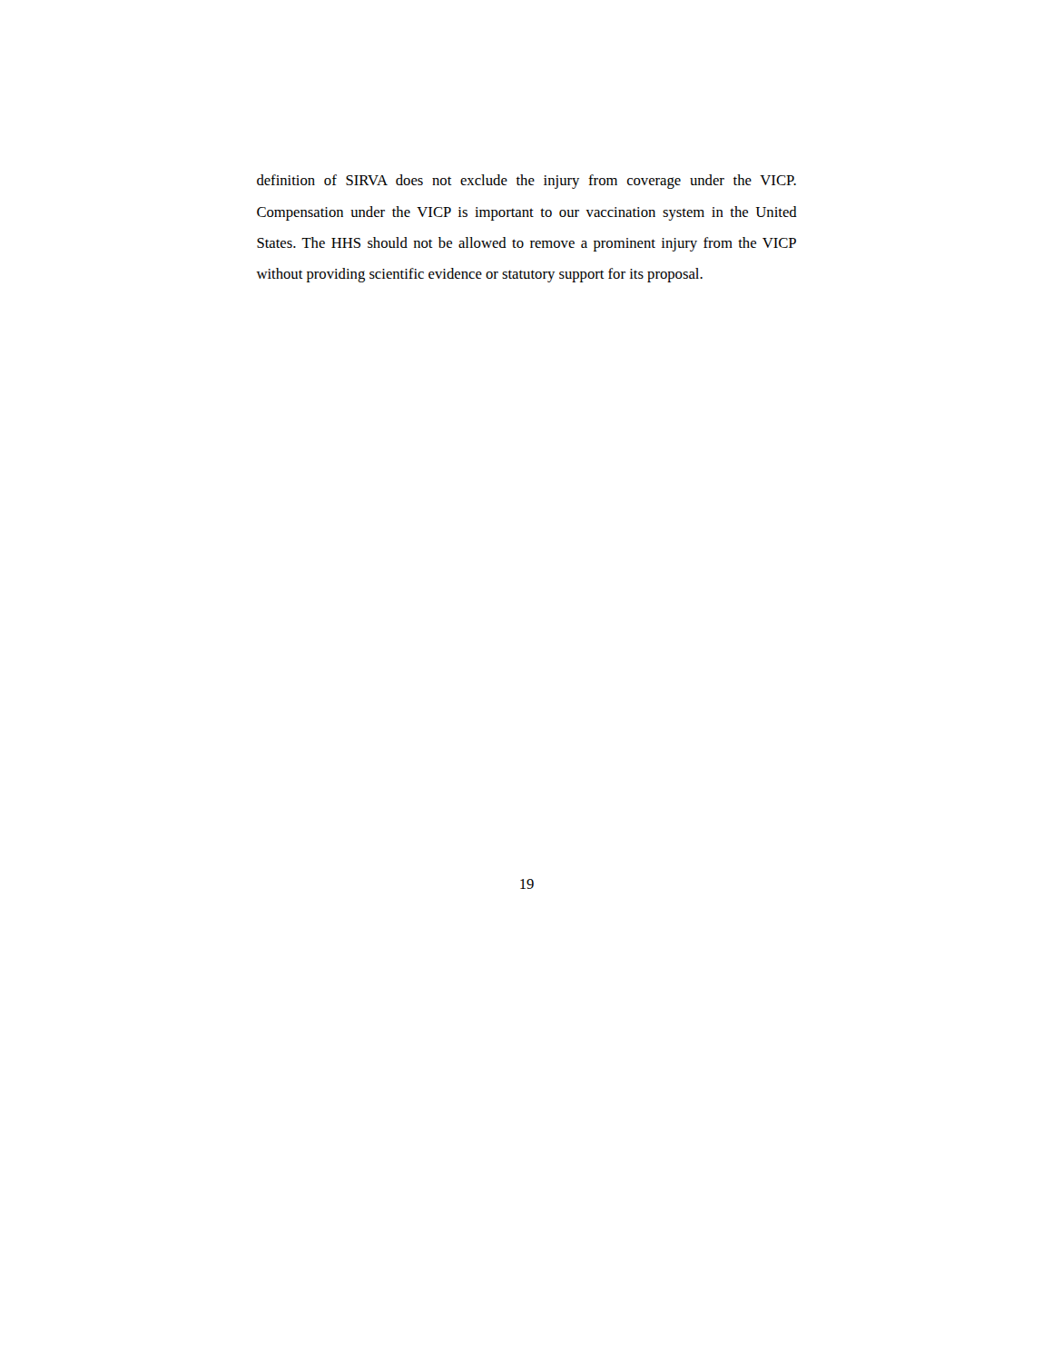definition of SIRVA does not exclude the injury from coverage under the VICP. Compensation under the VICP is important to our vaccination system in the United States. The HHS should not be allowed to remove a prominent injury from the VICP without providing scientific evidence or statutory support for its proposal.
19